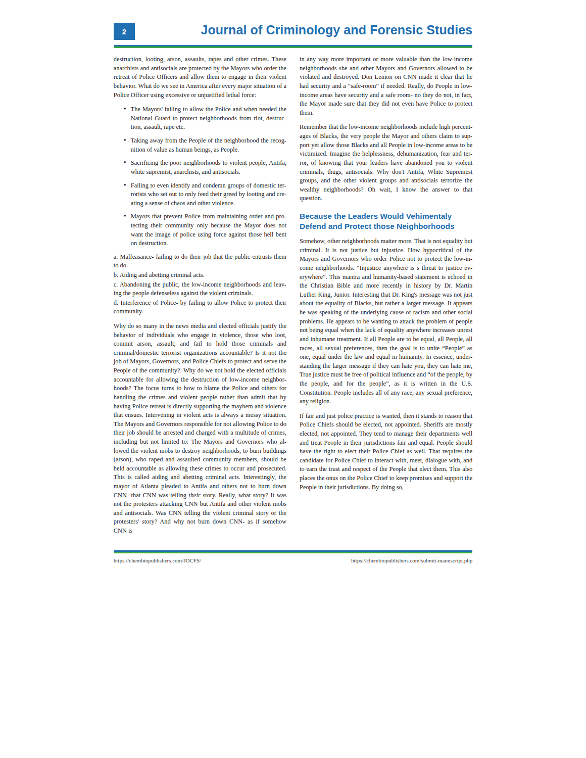2
Journal of Criminology and Forensic Studies
destruction, looting, arson, assaults, rapes and other crimes. These anarchists and antisocials are protected by the Mayors who order the retreat of Police Officers and allow them to engage in their violent behavior. What do we see in America after every major situation of a Police Officer using excessive or unjustified lethal force:
The Mayors' failing to allow the Police and when needed the National Guard to protect neighborhoods from riot, destruction, assault, rape etc.
Taking away from the People of the neighborhood the recognition of value as human beings, as People.
Sacrificing the poor neighborhoods to violent people, Antifa, white supremist, anarchists, and antisocials.
Failing to even identify and condemn groups of domestic terrorists who set out to only feed their greed by looting and creating a sense of chaos and other violence.
Mayors that prevent Police from maintaining order and protecting their community only because the Mayor does not want the image of police using force against those hell bent on destruction.
a. Malfeasance- failing to do their job that the public entrusts them to do.
b. Aiding and abetting criminal acts.
c. Abandoning the public, the low-income neighborhoods and leaving the people defenseless against the violent criminals.
d. Interference of Police- by failing to allow Police to protect their community.
Why do so many in the news media and elected officials justify the behavior of individuals who engage in violence, those who loot, commit arson, assault, and fail to hold those criminals and criminal/domestic terrorist organizations accountable? Is it not the job of Mayors, Governors, and Police Chiefs to protect and serve the People of the community?. Why do we not hold the elected officials accountable for allowing the destruction of low-income neighborhoods? The focus turns to how to blame the Police and others for handling the crimes and violent people rather than admit that by having Police retreat is directly supporting the mayhem and violence that ensues. Intervening in violent acts is always a messy situation. The Mayors and Governors responsible for not allowing Police to do their job should be arrested and charged with a multitude of crimes, including but not limited to: The Mayors and Governors who allowed the violent mobs to destroy neighborhoods, to burn buildings (arson), who raped and assaulted community members, should be held accountable as allowing these crimes to occur and prosecuted. This is called aiding and abetting criminal acts. Interestingly, the mayor of Atlanta pleaded to Antifa and others not to burn down CNN- that CNN was telling their story. Really, what story? It was not the protesters attacking CNN but Antifa and other violent mobs and antisocials. Was CNN telling the violent criminal story or the protesters' story? And why not burn down CNN- as if somehow CNN is
in any way more important or more valuable than the low-income neighborhoods she and other Mayors and Governors allowed to be violated and destroyed. Don Lemon on CNN made it clear that he had security and a “safe-room” if needed. Really, do People in low-income areas have security and a safe room- no they do not, in fact, the Mayor made sure that they did not even have Police to protect them.
Remember that the low-income neighborhoods include high percentages of Blacks, the very people the Mayor and others claim to support yet allow those Blacks and all People in low-income areas to be victimized. Imagine the helplessness, dehumanization, fear and terror, of knowing that your leaders have abandoned you to violent criminals, thugs, antisocials. Why don't Antifa, White Supremest groups, and the other violent groups and antisocials terrorize the wealthy neighborhoods? Oh wait, I know the answer to that question.
Because the Leaders Would Vehimentaly Defend and Protect those Neighborhoods
Somehow, other neighborhoods matter more. That is not equality but criminal. It is not justice but injustice. How hypocritical of the Mayors and Governors who order Police not to protect the low-income neighborhoods. “Injustice anywhere is s threat to justice everywhere”. This mantra and humanity-based statement is echoed in the Christian Bible and more recently in history by Dr. Martin Luther King, Junior. Interesting that Dr. King's message was not just about the equality of Blacks, but rather a larger message. It appears he was speaking of the underlying cause of racism and other social problems. He appears to be wanting to attack the problem of people not being equal when the lack of equality anywhere increases unrest and inhumane treatment. If all People are to be equal, all People, all races, all sexual preferences, then the goal is to unite “People” as one, equal under the law and equal in humanity. In essence, understanding the larger message if they can hate you, they can hate me, True justice must be free of political influence and “of the people, by the people, and for the people”, as it is written in the U.S. Constitution. People includes all of any race, any sexual preference, any religion.
If fair and just police practice is wanted, then it stands to reason that Police Chiefs should be elected, not appointed. Sheriffs are mostly elected, not appointed. They tend to manage their departments well and treat People in their jurisdictions fair and equal. People should have the right to elect their Police Chief as well. That requires the candidate for Police Chief to interact with, meet, dialogue with, and to earn the trust and respect of the People that elect them. This also places the onus on the Police Chief to keep promises and support the People in their jurisdictions. By doing so,
https://chembiopublishers.com/JOCFS/
https://chembiopublishers.com/submit-manuscript.php